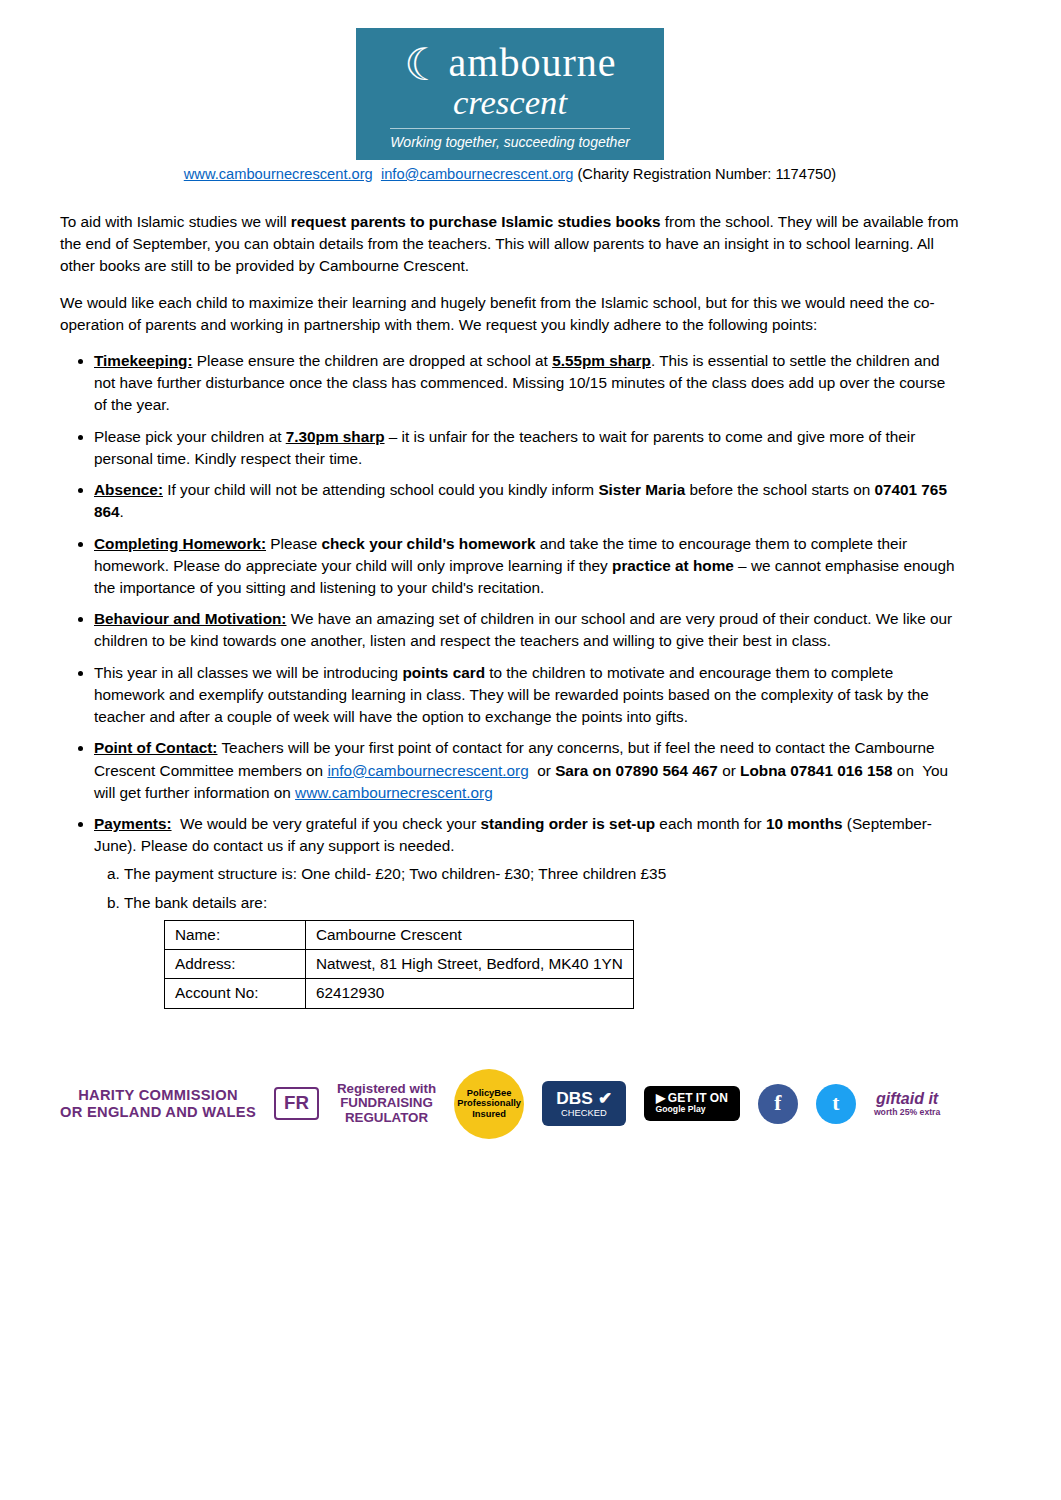☾ambourne crescent Working together, succeeding together
www.cambournecrescent.org info@cambournecrescent.org (Charity Registration Number: 1174750)
To aid with Islamic studies we will request parents to purchase Islamic studies books from the school. They will be available from the end of September, you can obtain details from the teachers. This will allow parents to have an insight in to school learning. All other books are still to be provided by Cambourne Crescent.
We would like each child to maximize their learning and hugely benefit from the Islamic school, but for this we would need the co-operation of parents and working in partnership with them. We request you kindly adhere to the following points:
Timekeeping: Please ensure the children are dropped at school at 5.55pm sharp. This is essential to settle the children and not have further disturbance once the class has commenced. Missing 10/15 minutes of the class does add up over the course of the year.
Please pick your children at 7.30pm sharp – it is unfair for the teachers to wait for parents to come and give more of their personal time. Kindly respect their time.
Absence: If your child will not be attending school could you kindly inform Sister Maria before the school starts on 07401 765 864.
Completing Homework: Please check your child's homework and take the time to encourage them to complete their homework. Please do appreciate your child will only improve learning if they practice at home – we cannot emphasise enough the importance of you sitting and listening to your child's recitation.
Behaviour and Motivation: We have an amazing set of children in our school and are very proud of their conduct. We like our children to be kind towards one another, listen and respect the teachers and willing to give their best in class.
This year in all classes we will be introducing points card to the children to motivate and encourage them to complete homework and exemplify outstanding learning in class. They will be rewarded points based on the complexity of task by the teacher and after a couple of week will have the option to exchange the points into gifts.
Point of Contact: Teachers will be your first point of contact for any concerns, but if feel the need to contact the Cambourne Crescent Committee members on info@cambournecrescent.org or Sara on 07890 564 467 or Lobna 07841 016 158 on You will get further information on www.cambournecrescent.org
Payments: We would be very grateful if you check your standing order is set-up each month for 10 months (September- June). Please do contact us if any support is needed.
The payment structure is: One child- £20; Two children- £30; Three children £35
The bank details are:
| Name: | Cambourne Crescent |
| Address: | Natwest, 81 High Street, Bedford, MK40 1YN |
| Account No: | 62412930 |
HARITY COMMISSION
OR ENGLAND AND WALES
FR
Registered with
FUNDRAISING
REGULATOR
PolicyBee
Professionally Insured
DBS ✔
CHECKED
▶ GET IT ON
Google Play
f
t
giftaid it
worth 25% extra